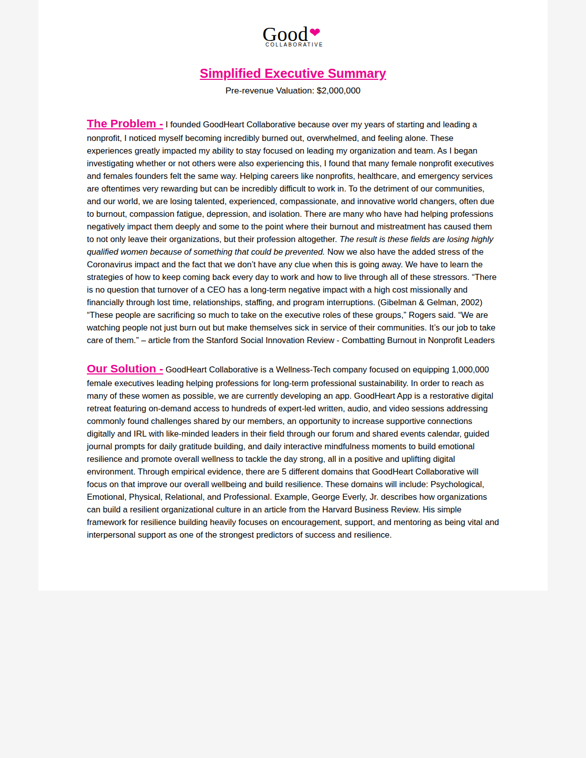Good❤ COLLABORATIVE
Simplified Executive Summary
Pre-revenue Valuation: $2,000,000
The Problem -
I founded GoodHeart Collaborative because over my years of starting and leading a nonprofit, I noticed myself becoming incredibly burned out, overwhelmed, and feeling alone. These experiences greatly impacted my ability to stay focused on leading my organization and team. As I began investigating whether or not others were also experiencing this, I found that many female nonprofit executives and females founders felt the same way. Helping careers like nonprofits, healthcare, and emergency services are oftentimes very rewarding but can be incredibly difficult to work in. To the detriment of our communities, and our world, we are losing talented, experienced, compassionate, and innovative world changers, often due to burnout, compassion fatigue, depression, and isolation. There are many who have had helping professions negatively impact them deeply and some to the point where their burnout and mistreatment has caused them to not only leave their organizations, but their profession altogether. The result is these fields are losing highly qualified women because of something that could be prevented. Now we also have the added stress of the Coronavirus impact and the fact that we don’t have any clue when this is going away. We have to learn the strategies of how to keep coming back every day to work and how to live through all of these stressors. “There is no question that turnover of a CEO has a long-term negative impact with a high cost missionally and financially through lost time, relationships, staffing, and program interruptions. (Gibelman & Gelman, 2002) “These people are sacrificing so much to take on the executive roles of these groups,” Rogers said. “We are watching people not just burn out but make themselves sick in service of their communities. It’s our job to take care of them.” – article from the Stanford Social Innovation Review - Combatting Burnout in Nonprofit Leaders
Our Solution -
GoodHeart Collaborative is a Wellness-Tech company focused on equipping 1,000,000 female executives leading helping professions for long-term professional sustainability. In order to reach as many of these women as possible, we are currently developing an app. GoodHeart App is a restorative digital retreat featuring on-demand access to hundreds of expert-led written, audio, and video sessions addressing commonly found challenges shared by our members, an opportunity to increase supportive connections digitally and IRL with like-minded leaders in their field through our forum and shared events calendar, guided journal prompts for daily gratitude building, and daily interactive mindfulness moments to build emotional resilience and promote overall wellness to tackle the day strong, all in a positive and uplifting digital environment. Through empirical evidence, there are 5 different domains that GoodHeart Collaborative will focus on that improve our overall wellbeing and build resilience. These domains will include: Psychological, Emotional, Physical, Relational, and Professional. Example, George Everly, Jr. describes how organizations can build a resilient organizational culture in an article from the Harvard Business Review. His simple framework for resilience building heavily focuses on encouragement, support, and mentoring as being vital and interpersonal support as one of the strongest predictors of success and resilience.